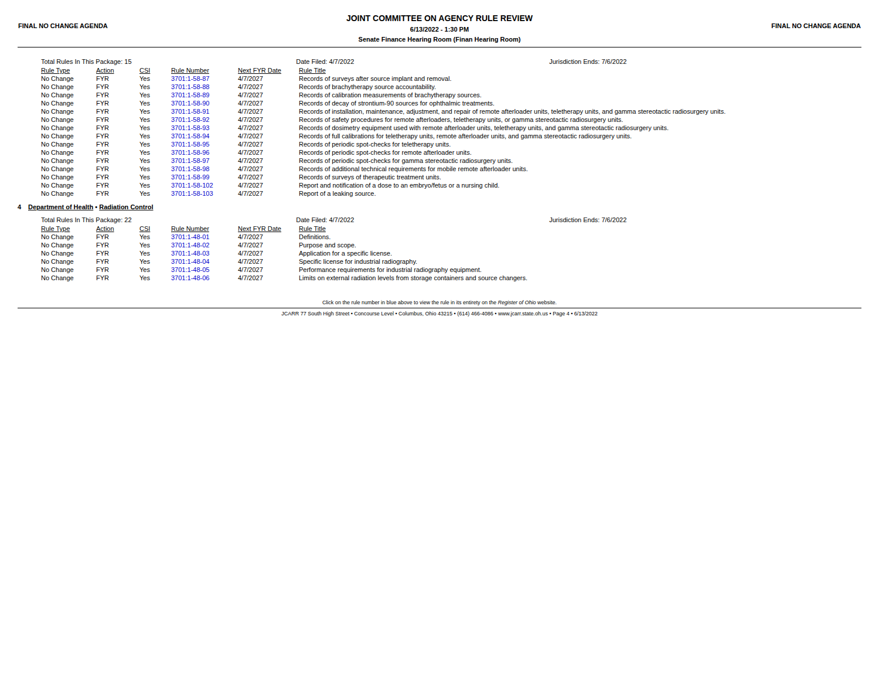| FINAL NO CHANGE AGENDA | JOINT COMMITTEE ON AGENCY RULE REVIEW 6/13/2022 - 1:30 PM Senate Finance Hearing Room (Finan Hearing Room) | FINAL NO CHANGE AGENDA |
| Total Rules In This Package: 15 | Date Filed: 4/7/2022 | Jurisdiction Ends: 7/6/2022 |
| Rule Type | Action | CSI | Rule Number | Next FYR Date | Rule Title |
| --- | --- | --- | --- | --- | --- |
| No Change | FYR | Yes | 3701:1-58-87 | 4/7/2027 | Records of surveys after source implant and removal. |
| No Change | FYR | Yes | 3701:1-58-88 | 4/7/2027 | Records of brachytherapy source accountability. |
| No Change | FYR | Yes | 3701:1-58-89 | 4/7/2027 | Records of calibration measurements of brachytherapy sources. |
| No Change | FYR | Yes | 3701:1-58-90 | 4/7/2027 | Records of decay of strontium-90 sources for ophthalmic treatments. |
| No Change | FYR | Yes | 3701:1-58-91 | 4/7/2027 | Records of installation, maintenance, adjustment, and repair of remote afterloader units, teletherapy units, and gamma stereotactic radiosurgery units. |
| No Change | FYR | Yes | 3701:1-58-92 | 4/7/2027 | Records of safety procedures for remote afterloaders, teletherapy units, or gamma stereotactic radiosurgery units. |
| No Change | FYR | Yes | 3701:1-58-93 | 4/7/2027 | Records of dosimetry equipment used with remote afterloader units, teletherapy units, and gamma stereotactic radiosurgery units. |
| No Change | FYR | Yes | 3701:1-58-94 | 4/7/2027 | Records of full calibrations for teletherapy units, remote afterloader units, and gamma stereotactic radiosurgery units. |
| No Change | FYR | Yes | 3701:1-58-95 | 4/7/2027 | Records of periodic spot-checks for teletherapy units. |
| No Change | FYR | Yes | 3701:1-58-96 | 4/7/2027 | Records of periodic spot-checks for remote afterloader units. |
| No Change | FYR | Yes | 3701:1-58-97 | 4/7/2027 | Records of periodic spot-checks for gamma stereotactic radiosurgery units. |
| No Change | FYR | Yes | 3701:1-58-98 | 4/7/2027 | Records of additional technical requirements for mobile remote afterloader units. |
| No Change | FYR | Yes | 3701:1-58-99 | 4/7/2027 | Records of surveys of therapeutic treatment units. |
| No Change | FYR | Yes | 3701:1-58-102 | 4/7/2027 | Report and notification of a dose to an embryo/fetus or a nursing child. |
| No Change | FYR | Yes | 3701:1-58-103 | 4/7/2027 | Report of a leaking source. |
4 Department of Health • Radiation Control
| Total Rules In This Package: 22 | Date Filed: 4/7/2022 | Jurisdiction Ends: 7/6/2022 |
| Rule Type | Action | CSI | Rule Number | Next FYR Date | Rule Title |
| --- | --- | --- | --- | --- | --- |
| No Change | FYR | Yes | 3701:1-48-01 | 4/7/2027 | Definitions. |
| No Change | FYR | Yes | 3701:1-48-02 | 4/7/2027 | Purpose and scope. |
| No Change | FYR | Yes | 3701:1-48-03 | 4/7/2027 | Application for a specific license. |
| No Change | FYR | Yes | 3701:1-48-04 | 4/7/2027 | Specific license for industrial radiography. |
| No Change | FYR | Yes | 3701:1-48-05 | 4/7/2027 | Performance requirements for industrial radiography equipment. |
| No Change | FYR | Yes | 3701:1-48-06 | 4/7/2027 | Limits on external radiation levels from storage containers and source changers. |
Click on the rule number in blue above to view the rule in its entirety on the Register of Ohio website.
JCARR 77 South High Street • Concourse Level • Columbus, Ohio 43215 • (614) 466-4086 • www.jcarr.state.oh.us • Page 4 • 6/13/2022